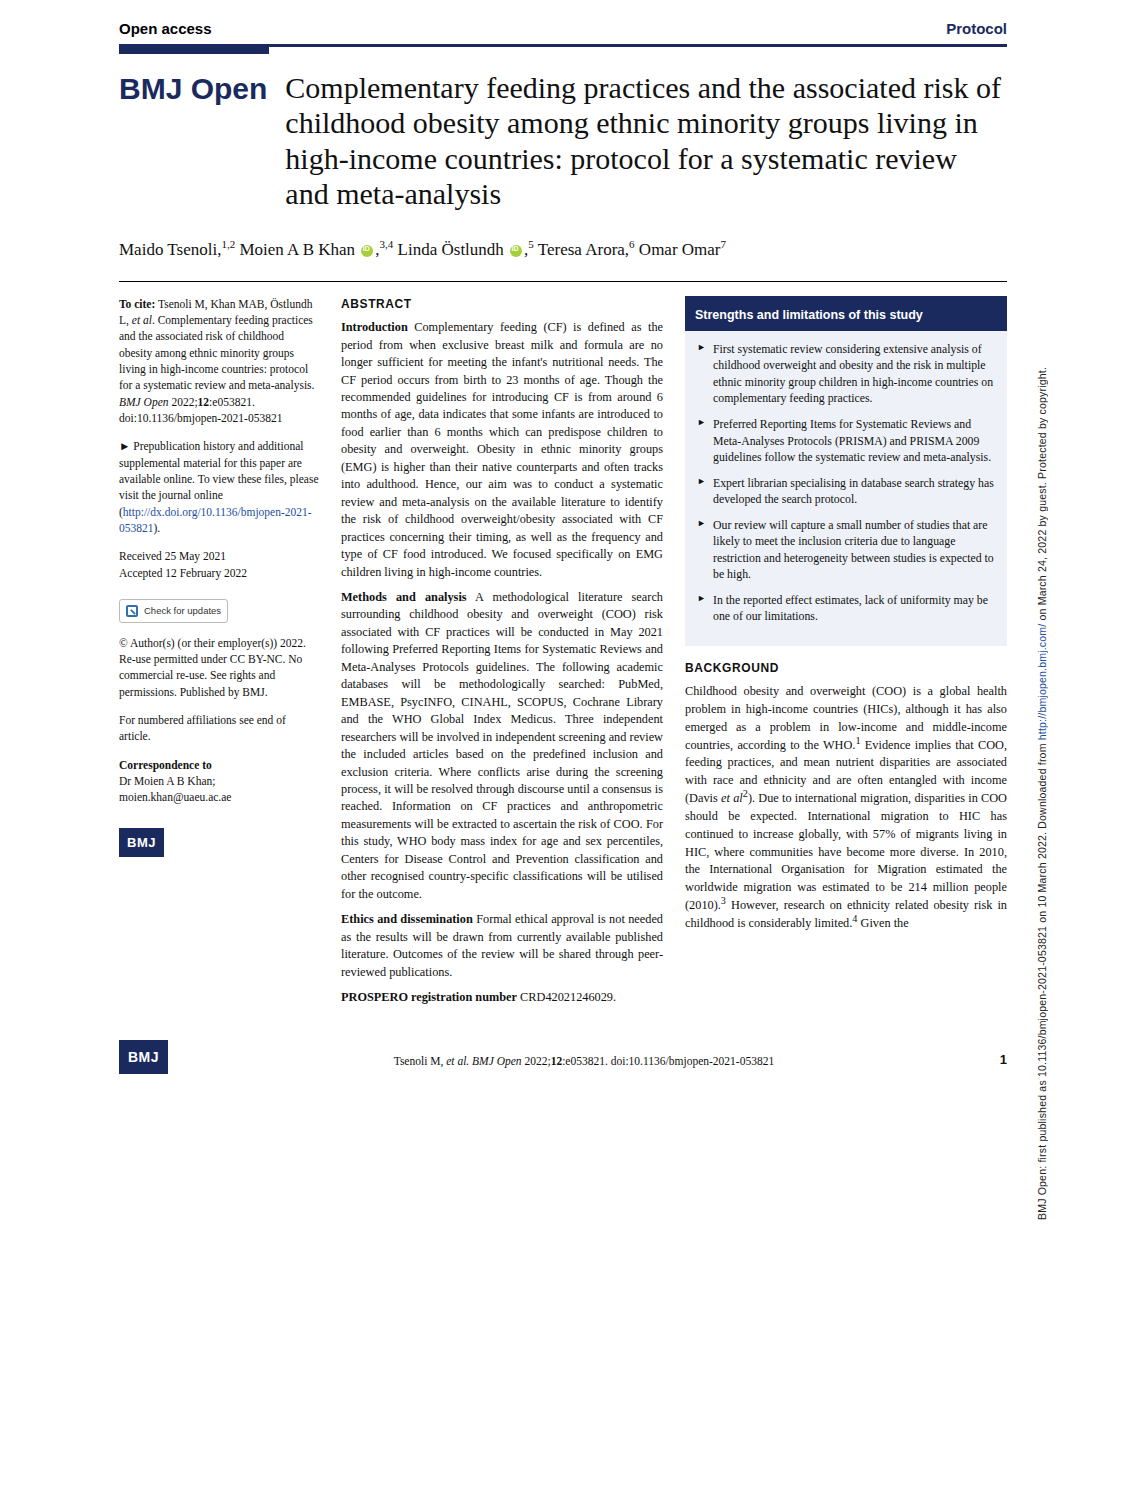BMJ Open: first published as 10.1136/bmjopen-2021-053821 on 10 March 2022. Downloaded from http://bmjopen.bmj.com/ on March 24, 2022 by guest. Protected by copyright.
Open access
Protocol
BMJ Open
Complementary feeding practices and the associated risk of childhood obesity among ethnic minority groups living in high-income countries: protocol for a systematic review and meta-analysis
Maido Tsenoli,1,2 Moien A B Khan ,3,4 Linda Östlundh ,5 Teresa Arora,6 Omar Omar7
To cite: Tsenoli M, Khan MAB, Östlundh L, et al. Complementary feeding practices and the associated risk of childhood obesity among ethnic minority groups living in high-income countries: protocol for a systematic review and meta-analysis. BMJ Open 2022;12:e053821. doi:10.1136/bmjopen-2021-053821
► Prepublication history and additional supplemental material for this paper are available online. To view these files, please visit the journal online (http://dx.doi.org/10.1136/bmjopen-2021-053821).
Received 25 May 2021
Accepted 12 February 2022
Check for updates
© Author(s) (or their employer(s)) 2022. Re-use permitted under CC BY-NC. No commercial re-use. See rights and permissions. Published by BMJ.
For numbered affiliations see end of article.
Correspondence to
Dr Moien A B Khan;
moien.khan@uaeu.ac.ae
BMJ
ABSTRACT
Introduction Complementary feeding (CF) is defined as the period from when exclusive breast milk and formula are no longer sufficient for meeting the infant's nutritional needs. The CF period occurs from birth to 23 months of age. Though the recommended guidelines for introducing CF is from around 6 months of age, data indicates that some infants are introduced to food earlier than 6 months which can predispose children to obesity and overweight. Obesity in ethnic minority groups (EMG) is higher than their native counterparts and often tracks into adulthood. Hence, our aim was to conduct a systematic review and meta-analysis on the available literature to identify the risk of childhood overweight/obesity associated with CF practices concerning their timing, as well as the frequency and type of CF food introduced. We focused specifically on EMG children living in high-income countries.
Methods and analysis A methodological literature search surrounding childhood obesity and overweight (COO) risk associated with CF practices will be conducted in May 2021 following Preferred Reporting Items for Systematic Reviews and Meta-Analyses Protocols guidelines. The following academic databases will be methodologically searched: PubMed, EMBASE, PsycINFO, CINAHL, SCOPUS, Cochrane Library and the WHO Global Index Medicus. Three independent researchers will be involved in independent screening and review the included articles based on the predefined inclusion and exclusion criteria. Where conflicts arise during the screening process, it will be resolved through discourse until a consensus is reached. Information on CF practices and anthropometric measurements will be extracted to ascertain the risk of COO. For this study, WHO body mass index for age and sex percentiles, Centers for Disease Control and Prevention classification and other recognised country-specific classifications will be utilised for the outcome.
Ethics and dissemination Formal ethical approval is not needed as the results will be drawn from currently available published literature. Outcomes of the review will be shared through peer-reviewed publications.
PROSPERO registration number CRD42021246029.
Strengths and limitations of this study
First systematic review considering extensive analysis of childhood overweight and obesity and the risk in multiple ethnic minority group children in high-income countries on complementary feeding practices.
Preferred Reporting Items for Systematic Reviews and Meta-Analyses Protocols (PRISMA) and PRISMA 2009 guidelines follow the systematic review and meta-analysis.
Expert librarian specialising in database search strategy has developed the search protocol.
Our review will capture a small number of studies that are likely to meet the inclusion criteria due to language restriction and heterogeneity between studies is expected to be high.
In the reported effect estimates, lack of uniformity may be one of our limitations.
BACKGROUND
Childhood obesity and overweight (COO) is a global health problem in high-income countries (HICs), although it has also emerged as a problem in low-income and middle-income countries, according to the WHO.1 Evidence implies that COO, feeding practices, and mean nutrient disparities are associated with race and ethnicity and are often entangled with income (Davis et al2). Due to international migration, disparities in COO should be expected. International migration to HIC has continued to increase globally, with 57% of migrants living in HIC, where communities have become more diverse. In 2010, the International Organisation for Migration estimated the worldwide migration was estimated to be 214 million people (2010).3 However, research on ethnicity related obesity risk in childhood is considerably limited.4 Given the
BMJ
Tsenoli M, et al. BMJ Open 2022;12:e053821. doi:10.1136/bmjopen-2021-053821
1